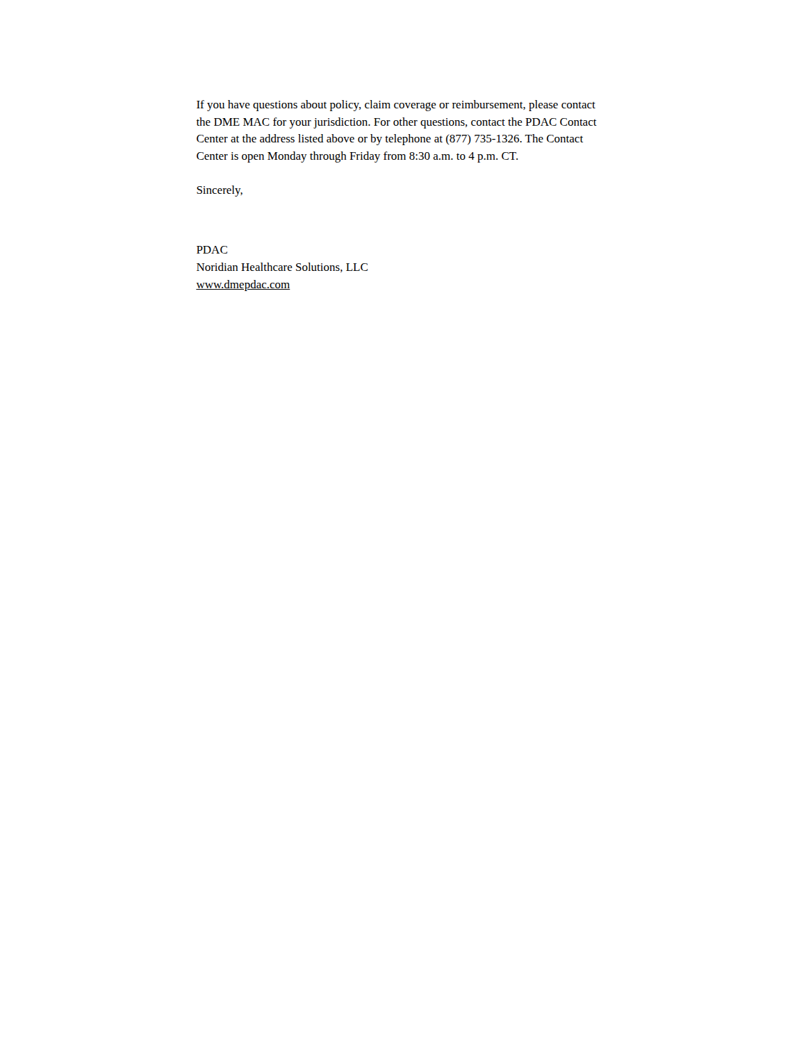If you have questions about policy, claim coverage or reimbursement, please contact the DME MAC for your jurisdiction. For other questions, contact the PDAC Contact Center at the address listed above or by telephone at (877) 735-1326. The Contact Center is open Monday through Friday from 8:30 a.m. to 4 p.m. CT.
Sincerely,
PDAC
Noridian Healthcare Solutions, LLC
www.dmepdac.com